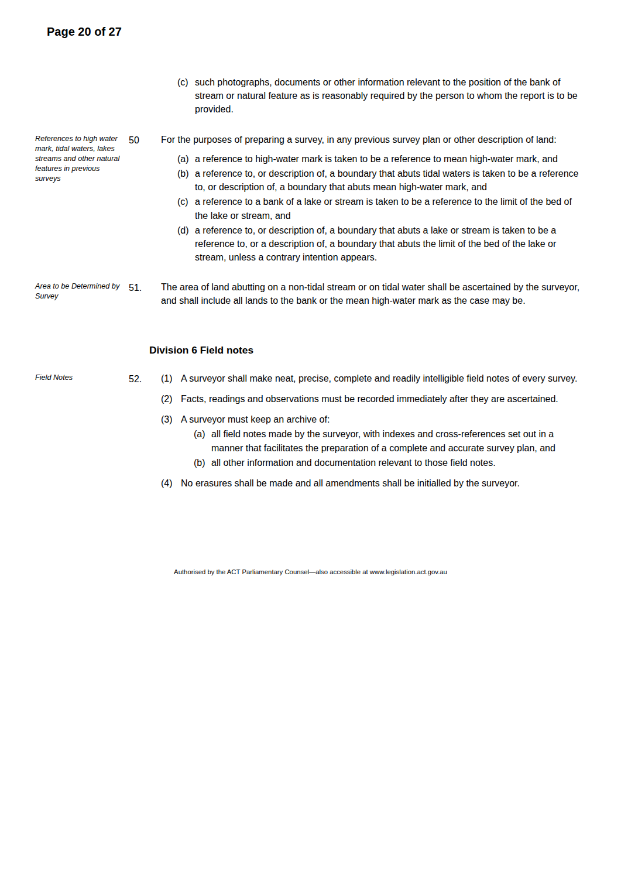Page 20 of 27
(c) such photographs, documents or other information relevant to the position of the bank of stream or natural feature as is reasonably required by the person to whom the report is to be provided.
References to high water mark, tidal waters, lakes streams and other natural features in previous surveys
50
For the purposes of preparing a survey, in any previous survey plan or other description of land:
(a) a reference to high-water mark is taken to be a reference to mean high-water mark, and
(b) a reference to, or description of, a boundary that abuts tidal waters is taken to be a reference to, or description of, a boundary that abuts mean high-water mark, and
(c) a reference to a bank of a lake or stream is taken to be a reference to the limit of the bed of the lake or stream, and
(d) a reference to, or description of, a boundary that abuts a lake or stream is taken to be a reference to, or a description of, a boundary that abuts the limit of the bed of the lake or stream, unless a contrary intention appears.
Area to be Determined by Survey
51.
The area of land abutting on a non-tidal stream or on tidal water shall be ascertained by the surveyor, and shall include all lands to the bank or the mean high-water mark as the case may be.
Division 6 Field notes
Field Notes
52.
(1) A surveyor shall make neat, precise, complete and readily intelligible field notes of every survey.
(2) Facts, readings and observations must be recorded immediately after they are ascertained.
(3) A surveyor must keep an archive of:
(a) all field notes made by the surveyor, with indexes and cross-references set out in a manner that facilitates the preparation of a complete and accurate survey plan, and
(b) all other information and documentation relevant to those field notes.
(4) No erasures shall be made and all amendments shall be initialled by the surveyor.
Authorised by the ACT Parliamentary Counsel—also accessible at www.legislation.act.gov.au